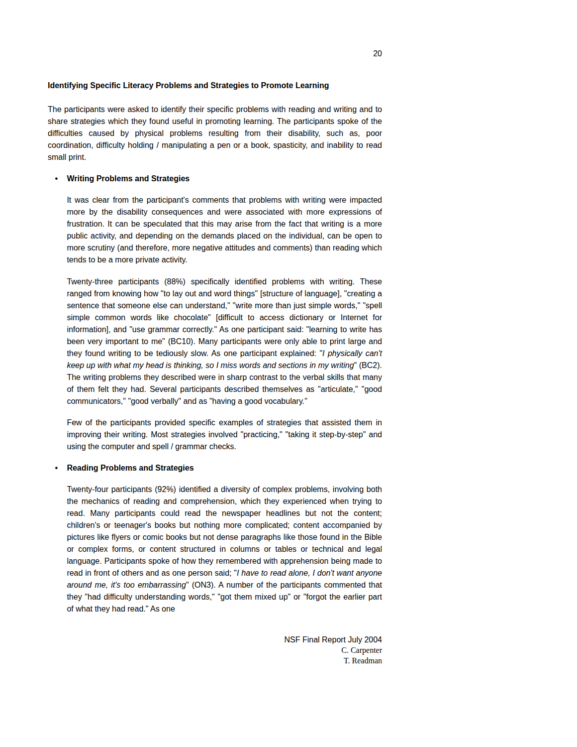20
Identifying Specific Literacy Problems and Strategies to Promote Learning
The participants were asked to identify their specific problems with reading and writing and to share strategies which they found useful in promoting learning. The participants spoke of the difficulties caused by physical problems resulting from their disability, such as, poor coordination, difficulty holding / manipulating a pen or a book, spasticity, and inability to read small print.
Writing Problems and Strategies
It was clear from the participant's comments that problems with writing were impacted more by the disability consequences and were associated with more expressions of frustration. It can be speculated that this may arise from the fact that writing is a more public activity, and depending on the demands placed on the individual, can be open to more scrutiny (and therefore, more negative attitudes and comments) than reading which tends to be a more private activity.
Twenty-three participants (88%) specifically identified problems with writing. These ranged from knowing how "to lay out and word things" [structure of language], "creating a sentence that someone else can understand," "write more than just simple words," "spell simple common words like chocolate" [difficult to access dictionary or Internet for information], and "use grammar correctly." As one participant said: "learning to write has been very important to me" (BC10). Many participants were only able to print large and they found writing to be tediously slow. As one participant explained: "I physically can't keep up with what my head is thinking, so I miss words and sections in my writing" (BC2). The writing problems they described were in sharp contrast to the verbal skills that many of them felt they had. Several participants described themselves as "articulate," "good communicators," "good verbally" and as "having a good vocabulary."
Few of the participants provided specific examples of strategies that assisted them in improving their writing. Most strategies involved "practicing," "taking it step-by-step" and using the computer and spell / grammar checks.
Reading Problems and Strategies
Twenty-four participants (92%) identified a diversity of complex problems, involving both the mechanics of reading and comprehension, which they experienced when trying to read. Many participants could read the newspaper headlines but not the content; children's or teenager's books but nothing more complicated; content accompanied by pictures like flyers or comic books but not dense paragraphs like those found in the Bible or complex forms, or content structured in columns or tables or technical and legal language. Participants spoke of how they remembered with apprehension being made to read in front of others and as one person said; "I have to read alone, I don't want anyone around me, it's too embarrassing" (ON3). A number of the participants commented that they "had difficulty understanding words," "got them mixed up" or "forgot the earlier part of what they had read." As one
NSF Final Report July 2004
C. Carpenter
T. Readman